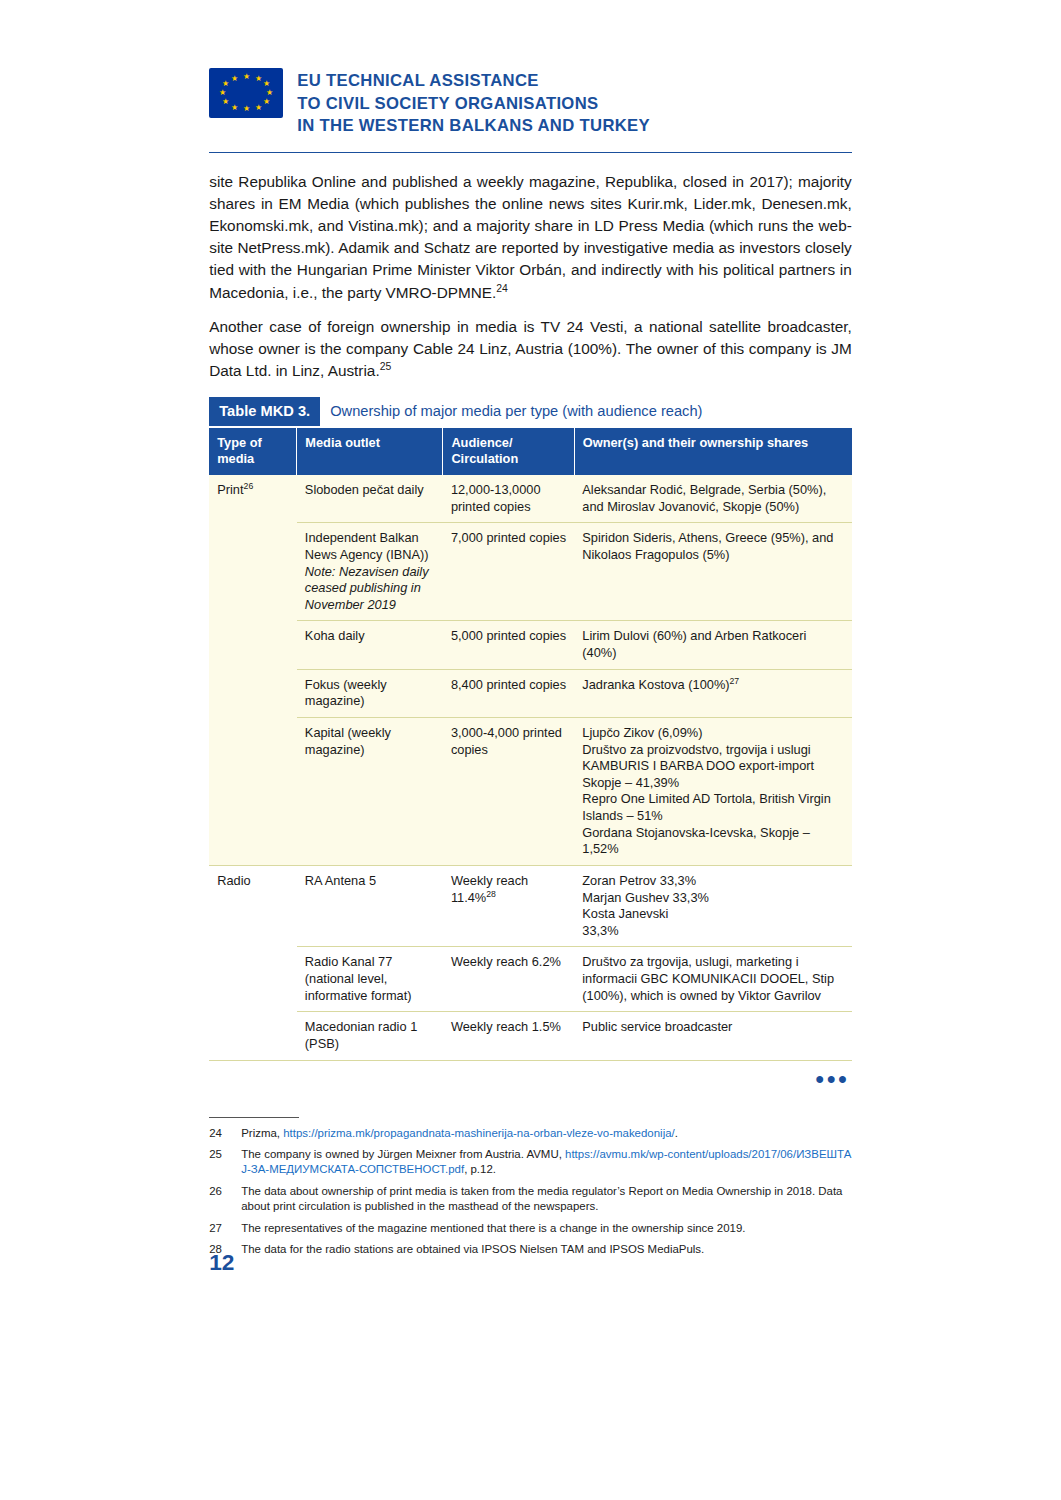★ ★ ★ ★ ★ ★ ★ ★ ★ ★ ★ ★
EU Technical Assistance
to Civil Society Organisations
in the Western Balkans and Turkey
site Republika Online and published a weekly magazine, Republika, closed in 2017); majority shares in EM Media (which publishes the online news sites Kurir.mk, Lider.mk, Denesen.mk, Ekonomski.mk, and Vistina.mk); and a majority share in LD Press Media (which runs the website NetPress.mk). Adamik and Schatz are reported by investigative media as investors closely tied with the Hungarian Prime Minister Viktor Orbán, and indirectly with his political partners in Macedonia, i.e., the party VMRO-DPMNE.24
Another case of foreign ownership in media is TV 24 Vesti, a national satellite broadcaster, whose owner is the company Cable 24 Linz, Austria (100%). The owner of this company is JM Data Ltd. in Linz, Austria.25
Table MKD 3.
Ownership of major media per type (with audience reach)
| Type of media | Media outlet | Audience/ Circulation | Owner(s) and their ownership shares |
| --- | --- | --- | --- |
| Print 26 | Slobodеn pečat daily | 12,000-13,0000 printed copies | Aleksandar Rodić, Belgrade, Serbia (50%), and Miroslav Jovanović, Skopje (50%) |
| Independent Balkan News Agency (IBNA)) Note: Nezavisen daily ceased publishing in November 2019 | 7,000 printed copies | Spiridon Sideris, Athens, Greece (95%), and Nikolaos Fragopulos (5%) |
| Koha daily | 5,000 printed copies | Lirim Dulovi (60%) and Arben Ratkoceri (40%) |
| Fokus (weekly magazine) | 8,400 printed copies | Jadranka Kostova (100%) 27 |
| Kapital (weekly magazine) | 3,000-4,000 printed copies | Ljupčo Zikov (6,09%) Društvo za proizvodstvo, trgovija i uslugi KAMBURIS I BARBA DOO export-import Skopje – 41,39% Repro One Limited AD Tortola, British Virgin Islands – 51% Gordana Stojanovska-Icevska, Skopje – 1,52% |
| Radio | RA Antena 5 | Weekly reach 11.4% 28 | Zoran Petrov 33,3% Marjan Gushev 33,3% Kosta Janevski 33,3% |
| Radio Kanal 77 (national level, informative format) | Weekly reach 6.2% | Društvo za trgovija, uslugi, marketing i informacii GBC KOMUNIKACII DOOEL, Stip (100%), which is owned by Viktor Gavrilov |
| Macedonian radio 1 (PSB) | Weekly reach 1.5% | Public service broadcaster |
•••
24 Prizma, https://prizma.mk/propagandnata-mashinerija-na-orban-vleze-vo-makedonija/.
25 The company is owned by Jürgen Meixner from Austria. AVMU, https://avmu.mk/wp-content/uploads/2017/06/ИЗВЕШТАЈ-ЗА-МЕДИУМСКАТА-СОПСТВЕНОСТ.pdf, p.12.
26 The data about ownership of print media is taken from the media regulator’s Report on Media Ownership in 2018. Data about print circulation is published in the masthead of the newspapers.
27 The representatives of the magazine mentioned that there is a change in the ownership since 2019.
28 The data for the radio stations are obtained via IPSOS Nielsen TAM and IPSOS MediaPuls.
12